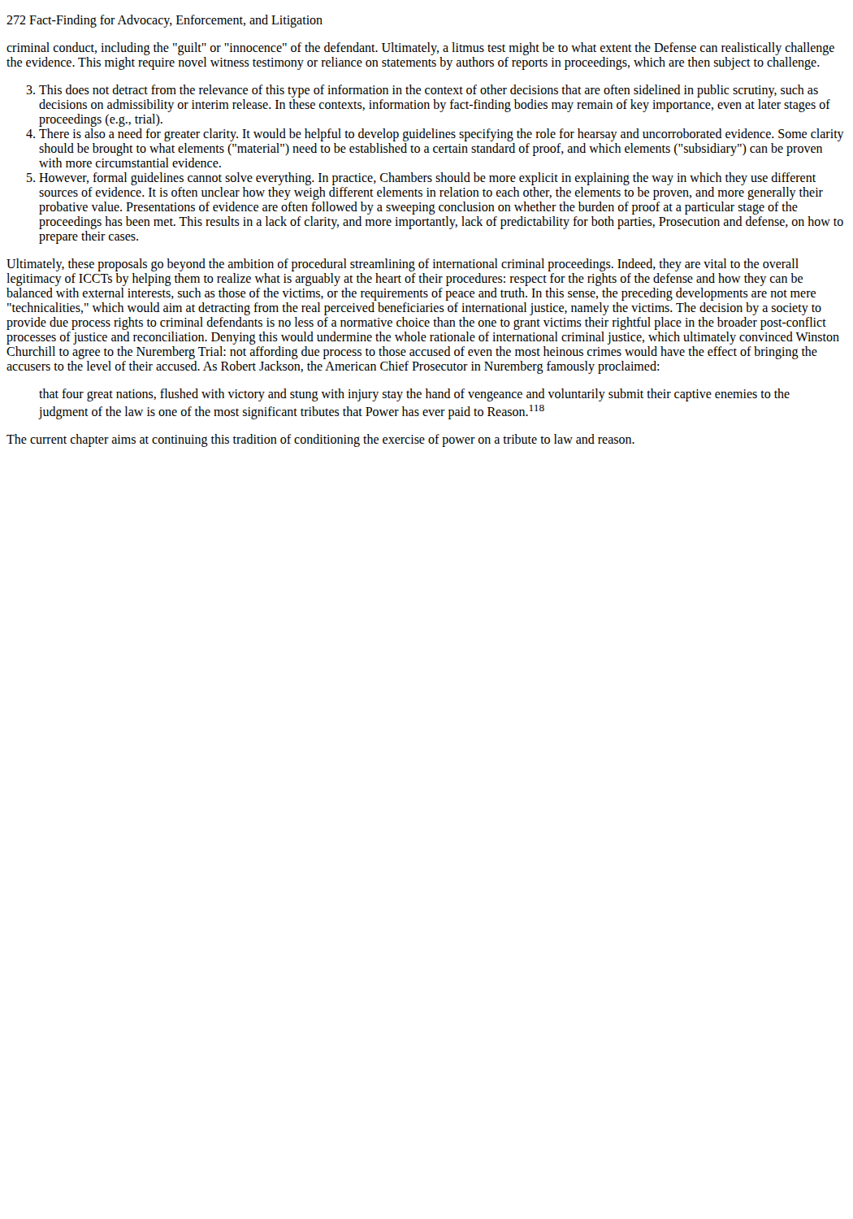272 Fact-Finding for Advocacy, Enforcement, and Litigation
criminal conduct, including the "guilt" or "innocence" of the defendant. Ultimately, a litmus test might be to what extent the Defense can realistically challenge the evidence. This might require novel witness testimony or reliance on statements by authors of reports in proceedings, which are then subject to challenge.
This does not detract from the relevance of this type of information in the context of other decisions that are often sidelined in public scrutiny, such as decisions on admissibility or interim release. In these contexts, information by fact-finding bodies may remain of key importance, even at later stages of proceedings (e.g., trial).
There is also a need for greater clarity. It would be helpful to develop guidelines specifying the role for hearsay and uncorroborated evidence. Some clarity should be brought to what elements ("material") need to be established to a certain standard of proof, and which elements ("subsidiary") can be proven with more circumstantial evidence.
However, formal guidelines cannot solve everything. In practice, Chambers should be more explicit in explaining the way in which they use different sources of evidence. It is often unclear how they weigh different elements in relation to each other, the elements to be proven, and more generally their probative value. Presentations of evidence are often followed by a sweeping conclusion on whether the burden of proof at a particular stage of the proceedings has been met. This results in a lack of clarity, and more importantly, lack of predictability for both parties, Prosecution and defense, on how to prepare their cases.
Ultimately, these proposals go beyond the ambition of procedural streamlining of international criminal proceedings. Indeed, they are vital to the overall legitimacy of ICCTs by helping them to realize what is arguably at the heart of their procedures: respect for the rights of the defense and how they can be balanced with external interests, such as those of the victims, or the requirements of peace and truth. In this sense, the preceding developments are not mere "technicalities," which would aim at detracting from the real perceived beneficiaries of international justice, namely the victims. The decision by a society to provide due process rights to criminal defendants is no less of a normative choice than the one to grant victims their rightful place in the broader post-conflict processes of justice and reconciliation. Denying this would undermine the whole rationale of international criminal justice, which ultimately convinced Winston Churchill to agree to the Nuremberg Trial: not affording due process to those accused of even the most heinous crimes would have the effect of bringing the accusers to the level of their accused. As Robert Jackson, the American Chief Prosecutor in Nuremberg famously proclaimed:
that four great nations, flushed with victory and stung with injury stay the hand of vengeance and voluntarily submit their captive enemies to the judgment of the law is one of the most significant tributes that Power has ever paid to Reason.118
The current chapter aims at continuing this tradition of conditioning the exercise of power on a tribute to law and reason.